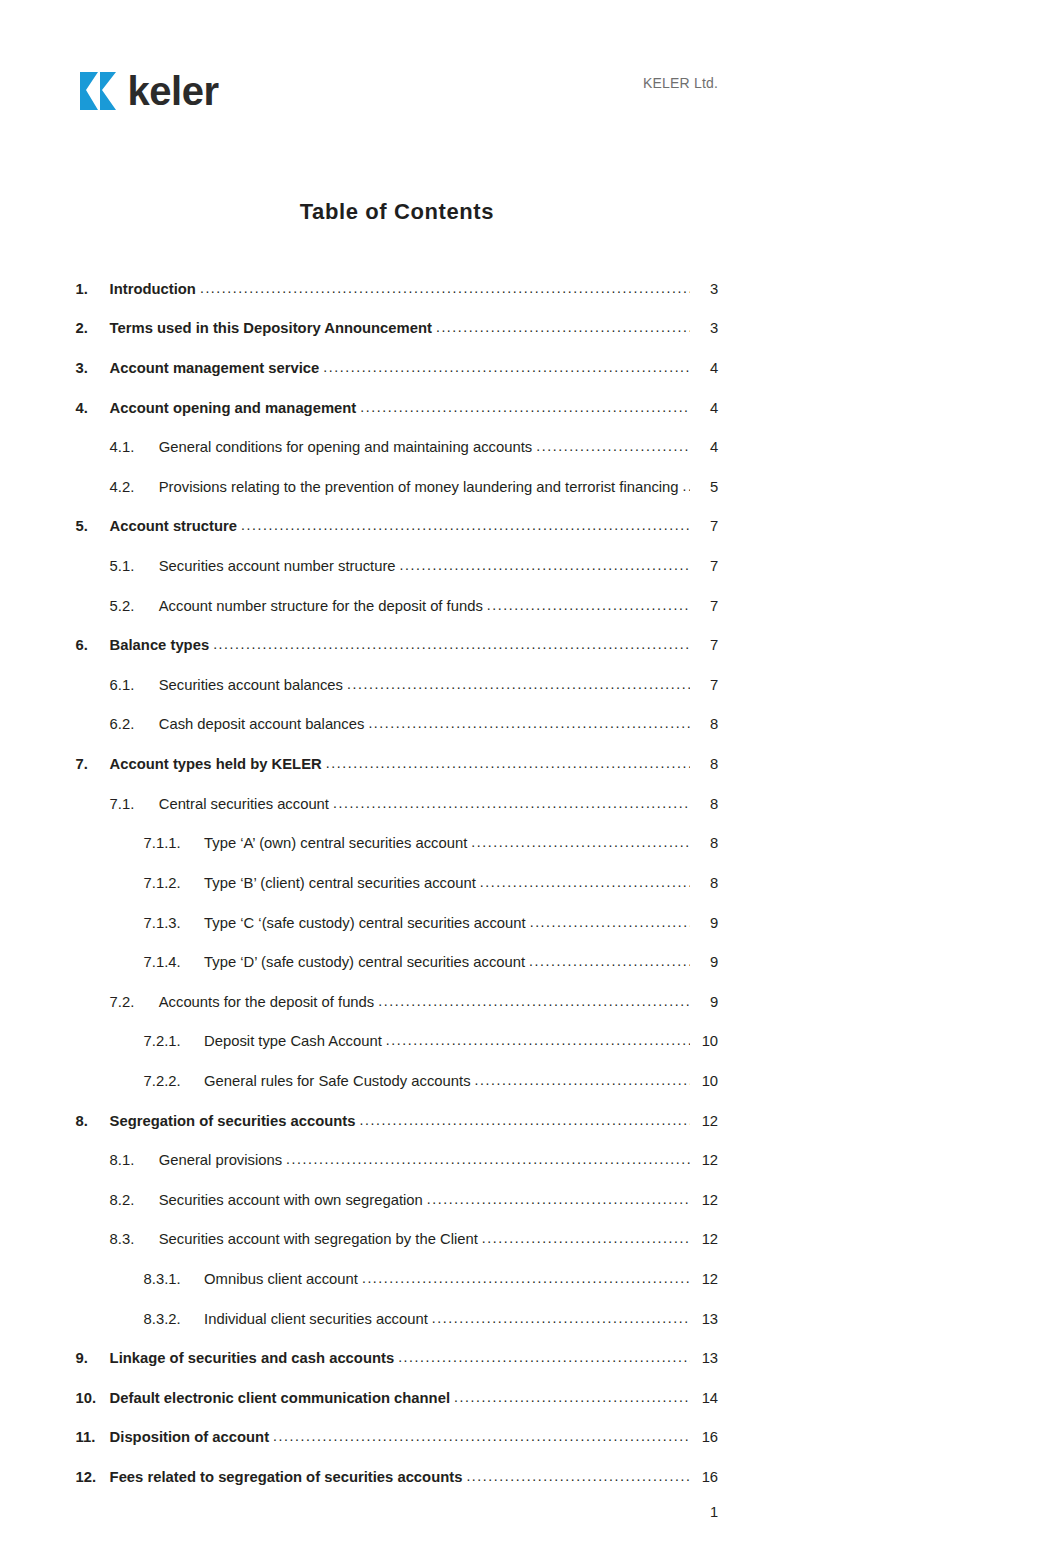keler
KELER Ltd.
Table of Contents
1. Introduction ........................................................................................................... 3
2. Terms used in this Depository Announcement ........................................................................................................... 3
3. Account management service ........................................................................................................... 4
4. Account opening and management ........................................................................................................... 4
4.1. General conditions for opening and maintaining accounts ........................................................................................................... 4
4.2. Provisions relating to the prevention of money laundering and terrorist financing ........................................................................................................... 5
5. Account structure ........................................................................................................... 7
5.1. Securities account number structure ........................................................................................................... 7
5.2. Account number structure for the deposit of funds ........................................................................................................... 7
6. Balance types ........................................................................................................... 7
6.1. Securities account balances ........................................................................................................... 7
6.2. Cash deposit account balances ........................................................................................................... 8
7. Account types held by KELER ........................................................................................................... 8
7.1. Central securities account ........................................................................................................... 8
7.1.1. Type ‘A’ (own) central securities account ........................................................................................................... 8
7.1.2. Type ‘B’ (client) central securities account ........................................................................................................... 8
7.1.3. Type ‘C ‘(safe custody) central securities account ........................................................................................................... 9
7.1.4. Type ‘D’ (safe custody) central securities account ........................................................................................................... 9
7.2. Accounts for the deposit of funds ........................................................................................................... 9
7.2.1. Deposit type Cash Account ........................................................................................................... 10
7.2.2. General rules for Safe Custody accounts ........................................................................................................... 10
8. Segregation of securities accounts ........................................................................................................... 12
8.1. General provisions ........................................................................................................... 12
8.2. Securities account with own segregation ........................................................................................................... 12
8.3. Securities account with segregation by the Client ........................................................................................................... 12
8.3.1. Omnibus client account ........................................................................................................... 12
8.3.2. Individual client securities account ........................................................................................................... 13
9. Linkage of securities and cash accounts ........................................................................................................... 13
10. Default electronic client communication channel ........................................................................................................... 14
11. Disposition of account ........................................................................................................... 16
12. Fees related to segregation of securities accounts ........................................................................................................... 16
1